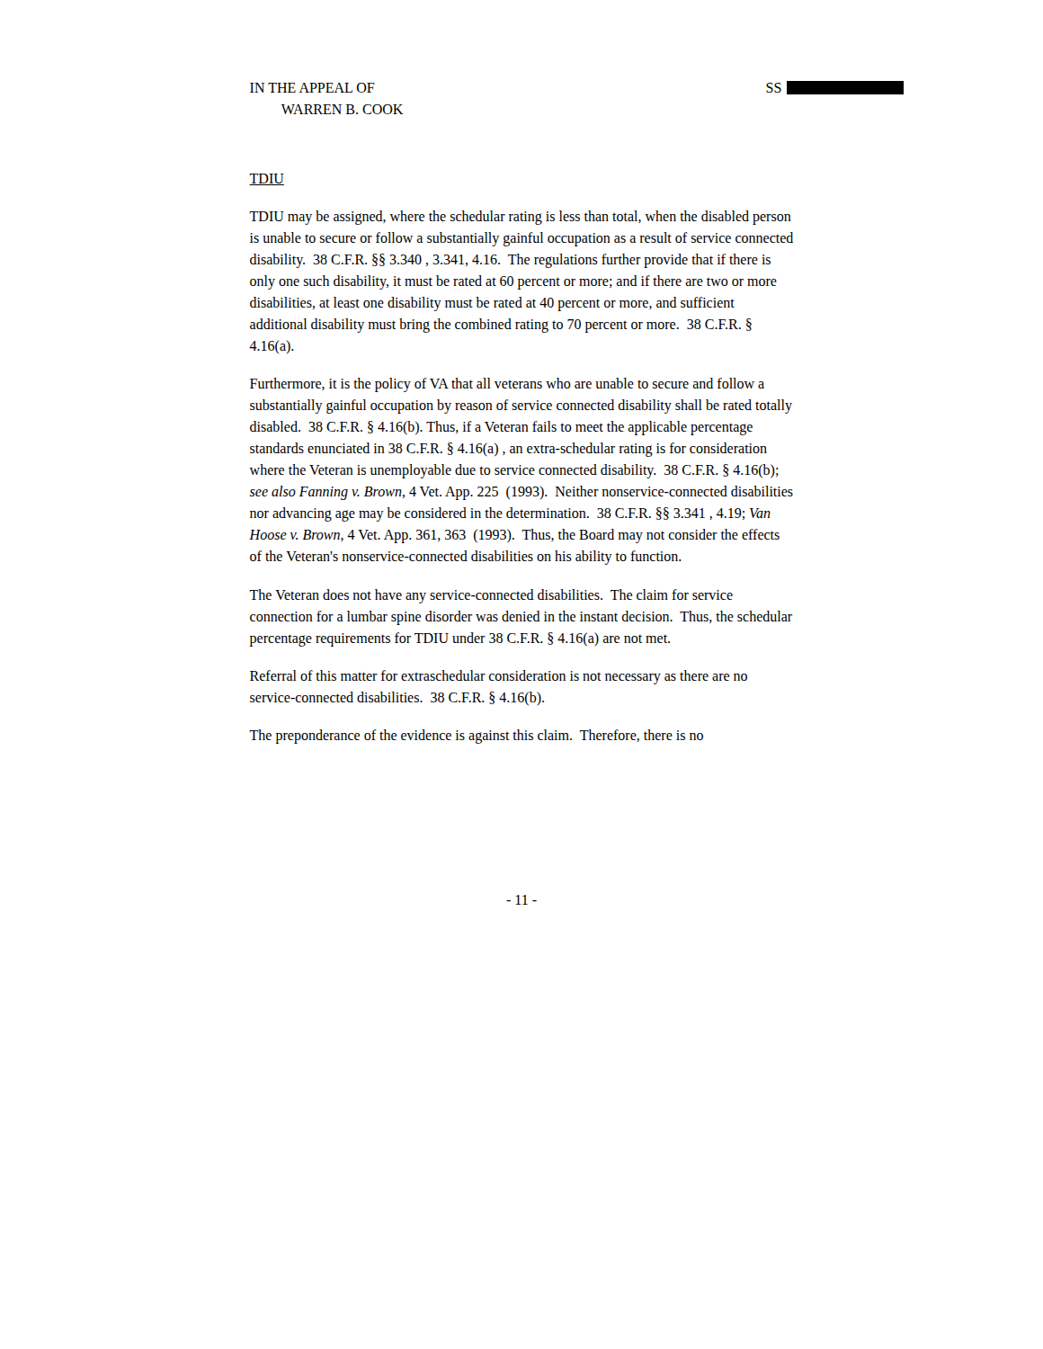In the Appeal of
Warren B. Cook
SS
TDIU
TDIU may be assigned, where the schedular rating is less than total, when the disabled person is unable to secure or follow a substantially gainful occupation as a result of service connected disability. 38 C.F.R. §§ 3.340 , 3.341, 4.16. The regulations further provide that if there is only one such disability, it must be rated at 60 percent or more; and if there are two or more disabilities, at least one disability must be rated at 40 percent or more, and sufficient additional disability must bring the combined rating to 70 percent or more. 38 C.F.R. § 4.16(a).
Furthermore, it is the policy of VA that all veterans who are unable to secure and follow a substantially gainful occupation by reason of service connected disability shall be rated totally disabled. 38 C.F.R. § 4.16(b). Thus, if a Veteran fails to meet the applicable percentage standards enunciated in 38 C.F.R. § 4.16(a) , an extra-schedular rating is for consideration where the Veteran is unemployable due to service connected disability. 38 C.F.R. § 4.16(b); see also Fanning v. Brown, 4 Vet. App. 225 (1993). Neither nonservice-connected disabilities nor advancing age may be considered in the determination. 38 C.F.R. §§ 3.341 , 4.19; Van Hoose v. Brown, 4 Vet. App. 361, 363 (1993). Thus, the Board may not consider the effects of the Veteran's nonservice-connected disabilities on his ability to function.
The Veteran does not have any service-connected disabilities. The claim for service connection for a lumbar spine disorder was denied in the instant decision. Thus, the schedular percentage requirements for TDIU under 38 C.F.R. § 4.16(a) are not met.
Referral of this matter for extraschedular consideration is not necessary as there are no service-connected disabilities. 38 C.F.R. § 4.16(b).
The preponderance of the evidence is against this claim. Therefore, there is no
- 11 -